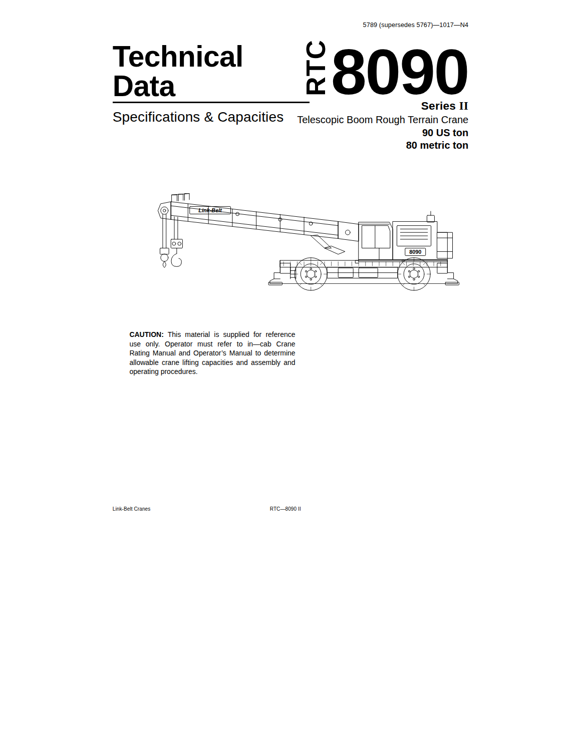5789 (supersedes 5767)—1017—N4
Technical Data
Specifications & Capacities
RTC 8090
Series II
Telescopic Boom Rough Terrain Crane
90 US ton
80 metric ton
Link-Belt 8090
CAUTION: This material is supplied for reference use only. Operator must refer to in—cab Crane Rating Manual and Operator’s Manual to determine allowable crane lifting capacities and assembly and operating procedures.
Link-Belt Cranes
RTC—8090 II